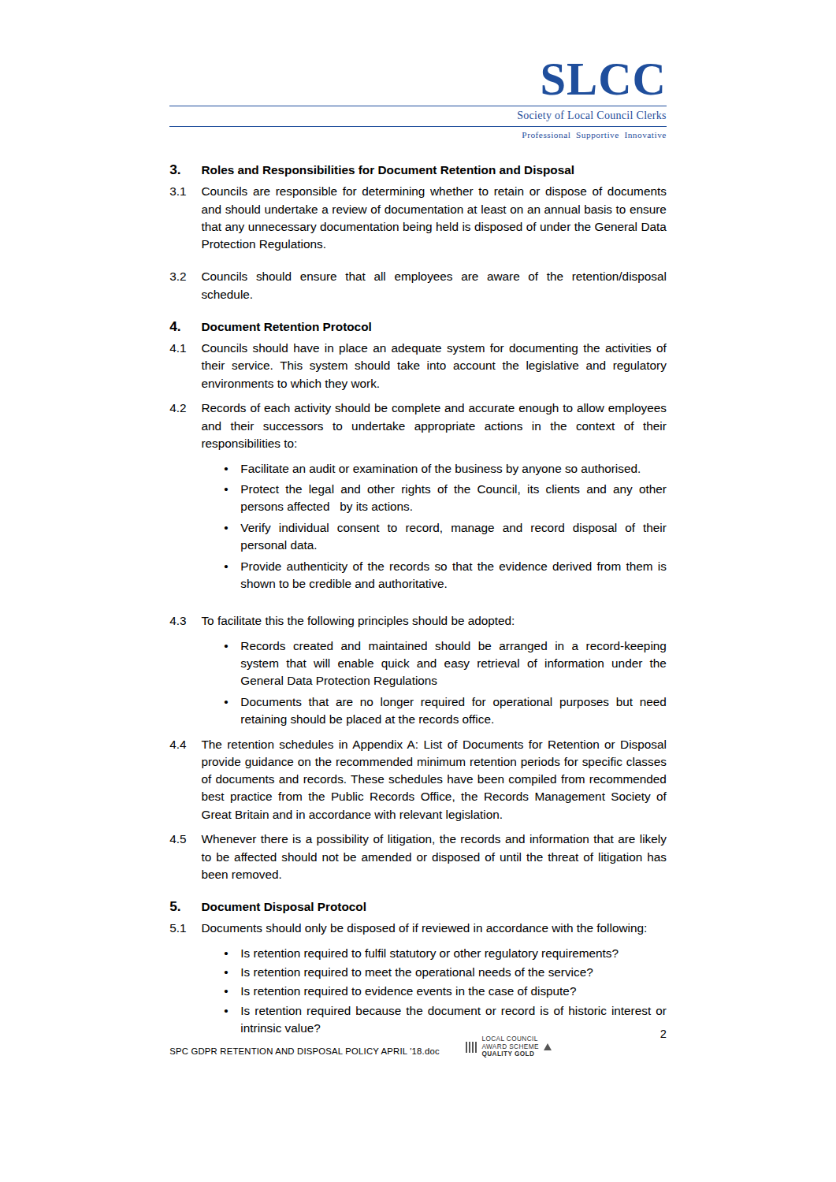SLCC
Society of Local Council Clerks
Professional Supportive Innovative
3. Roles and Responsibilities for Document Retention and Disposal
3.1 Councils are responsible for determining whether to retain or dispose of documents and should undertake a review of documentation at least on an annual basis to ensure that any unnecessary documentation being held is disposed of under the General Data Protection Regulations.
3.2 Councils should ensure that all employees are aware of the retention/disposal schedule.
4. Document Retention Protocol
4.1 Councils should have in place an adequate system for documenting the activities of their service. This system should take into account the legislative and regulatory environments to which they work.
4.2 Records of each activity should be complete and accurate enough to allow employees and their successors to undertake appropriate actions in the context of their responsibilities to:
Facilitate an audit or examination of the business by anyone so authorised.
Protect the legal and other rights of the Council, its clients and any other persons affected by its actions.
Verify individual consent to record, manage and record disposal of their personal data.
Provide authenticity of the records so that the evidence derived from them is shown to be credible and authoritative.
4.3 To facilitate this the following principles should be adopted:
Records created and maintained should be arranged in a record-keeping system that will enable quick and easy retrieval of information under the General Data Protection Regulations
Documents that are no longer required for operational purposes but need retaining should be placed at the records office.
4.4 The retention schedules in Appendix A: List of Documents for Retention or Disposal provide guidance on the recommended minimum retention periods for specific classes of documents and records. These schedules have been compiled from recommended best practice from the Public Records Office, the Records Management Society of Great Britain and in accordance with relevant legislation.
4.5 Whenever there is a possibility of litigation, the records and information that are likely to be affected should not be amended or disposed of until the threat of litigation has been removed.
5. Document Disposal Protocol
5.1 Documents should only be disposed of if reviewed in accordance with the following:
Is retention required to fulfil statutory or other regulatory requirements?
Is retention required to meet the operational needs of the service?
Is retention required to evidence events in the case of dispute?
Is retention required because the document or record is of historic interest or intrinsic value?
2
SPC GDPR RETENTION AND DISPOSAL POLICY APRIL '18.doc LOCAL COUNCIL
AWARD SCHEME
QUALITY GOLD